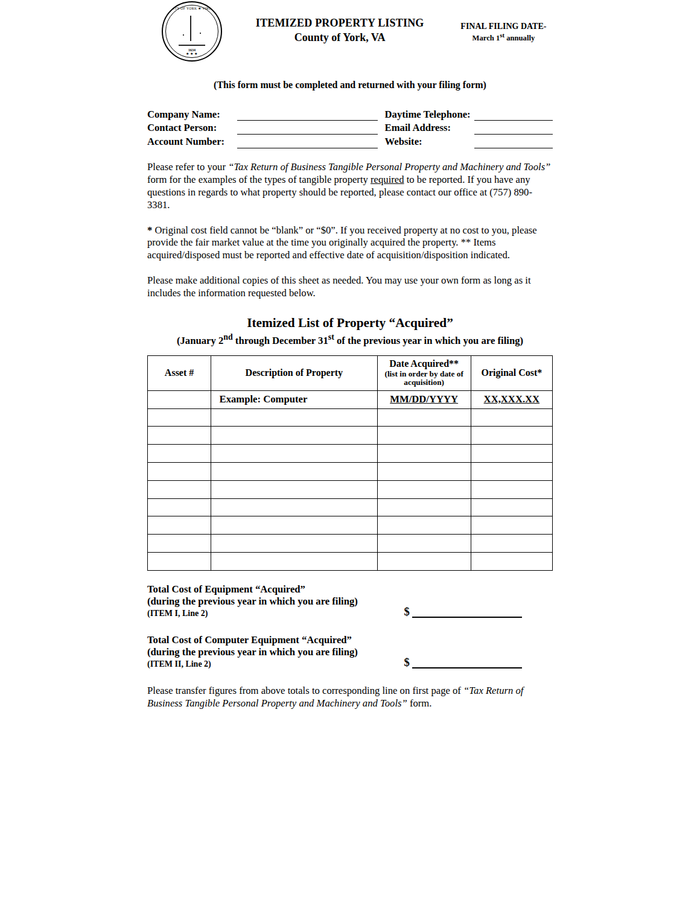COUNTY OF YORK ★ VIRGINIA
1634
★ ★ ★
ITEMIZED PROPERTY LISTING
County of York, VA
FINAL FILING DATE-
March 1st annually
(This form must be completed and returned with your filing form)
Company Name:
Daytime Telephone:
Contact Person:
Email Address:
Account Number:
Website:
Please refer to your “Tax Return of Business Tangible Personal Property and Machinery and Tools” form for the examples of the types of tangible property required to be reported. If you have any questions in regards to what property should be reported, please contact our office at (757) 890-3381.
* Original cost field cannot be “blank” or “$0”. If you received property at no cost to you, please provide the fair market value at the time you originally acquired the property. ** Items acquired/disposed must be reported and effective date of acquisition/disposition indicated.
Please make additional copies of this sheet as needed. You may use your own form as long as it includes the information requested below.
Itemized List of Property “Acquired”
(January 2nd through December 31st of the previous year in which you are filing)
| Asset # | Description of Property | Date Acquired** (list in order by date of acquisition) | Original Cost* |
| --- | --- | --- | --- |
| | Example: Computer | MM/DD/YYYY | XX,XXX.XX |
Total Cost of Equipment “Acquired”
(during the previous year in which you are filing)
(ITEM I, Line 2)
$
Total Cost of Computer Equipment “Acquired”
(during the previous year in which you are filing)
(ITEM II, Line 2)
$
Please transfer figures from above totals to corresponding line on first page of “Tax Return of Business Tangible Personal Property and Machinery and Tools” form.